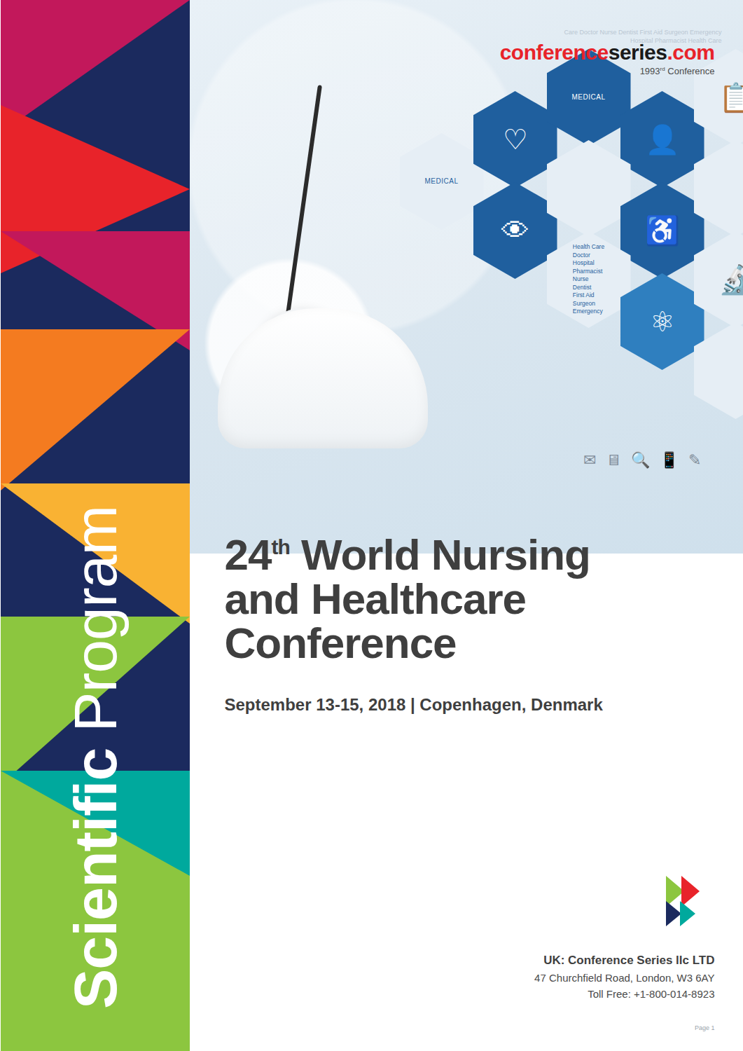Scientific Program
Care Doctor Nurse Dentist First Aid Surgeon Emergency Hospital Pharmacist Health Care
conference series.com
1993rd Conference
MEDICAL
♡
MEDICAL
👤
📋
🔥
👁
♿
🧪
Health Care
Doctor
Hospital
Pharmacist
Nurse
Dentist
First Aid
Surgeon
Emergency
⚛
🔬
🦠
✉🖥🔍📱✎
24th World Nursing
and Healthcare
Conference
September 13-15, 2018 | Copenhagen, Denmark
UK: Conference Series llc LTD
47 Churchfield Road, London, W3 6AY
Toll Free: +1-800-014-8923
Page 1